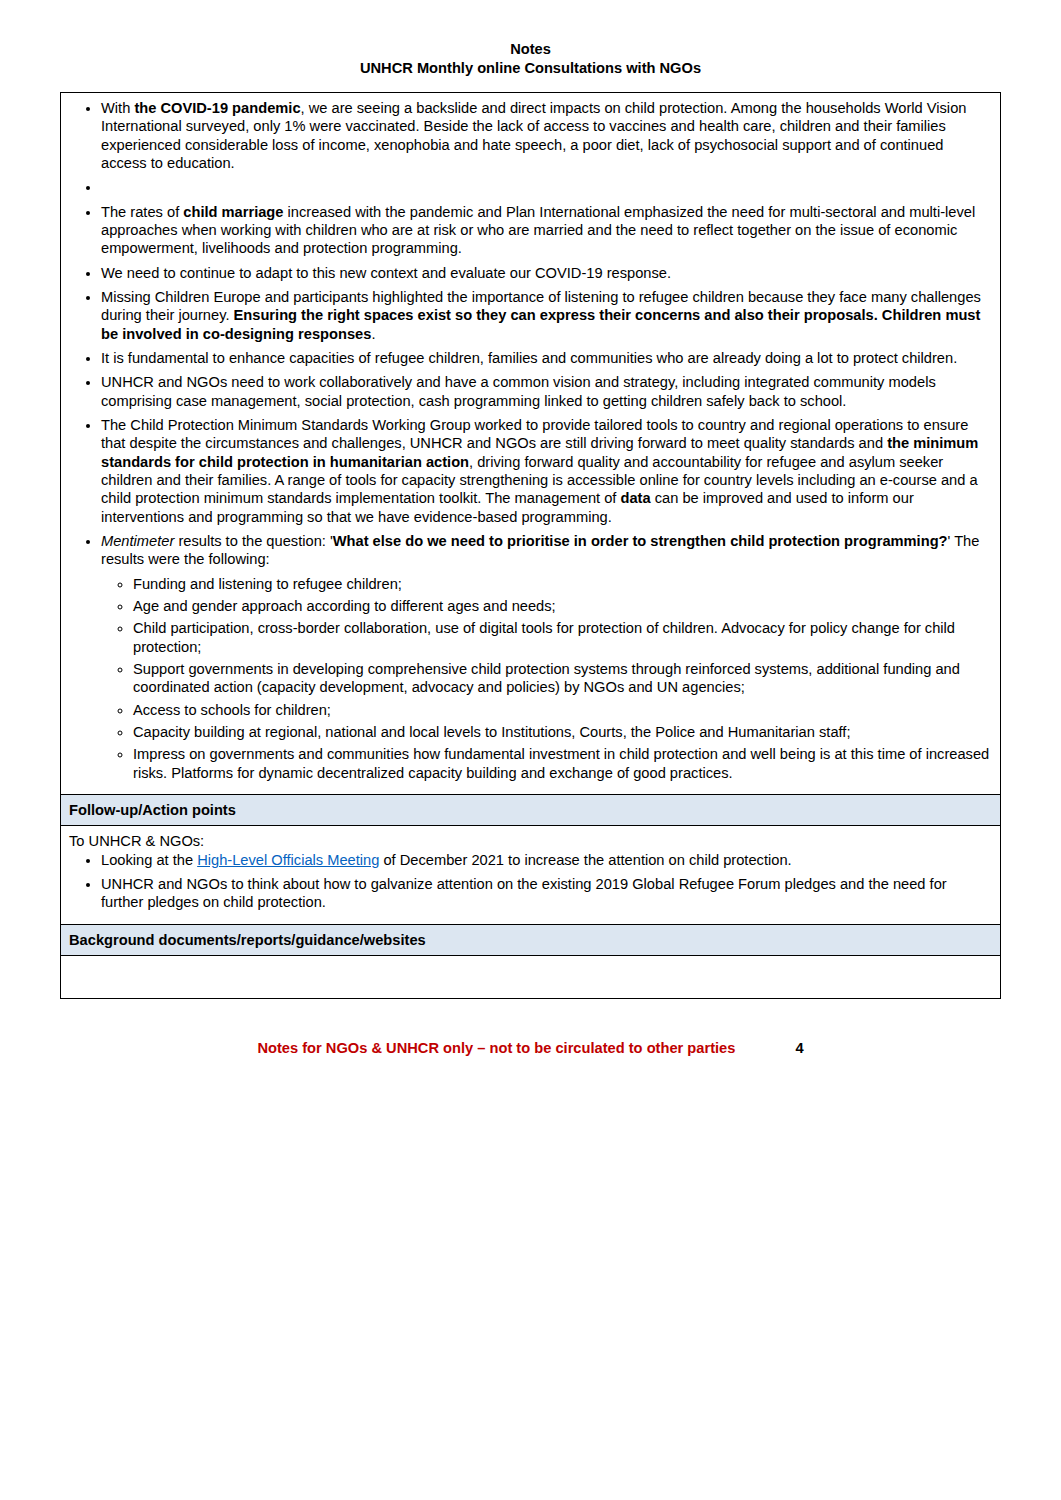Notes
UNHCR Monthly online Consultations with NGOs
| With the COVID-19 pandemic , we are seeing a backslide and direct impacts on child protection. Among the households World Vision International surveyed, only 1% were vaccinated. Beside the lack of access to vaccines and health care, children and their families experienced considerable loss of income, xenophobia and hate speech, a poor diet, lack of psychosocial support and of continued access to education. The rates of child marriage increased with the pandemic and Plan International emphasized the need for multi-sectoral and multi-level approaches when working with children who are at risk or who are married and the need to reflect together on the issue of economic empowerment, livelihoods and protection programming. We need to continue to adapt to this new context and evaluate our COVID-19 response. Missing Children Europe and participants highlighted the importance of listening to refugee children because they face many challenges during their journey. Ensuring the right spaces exist so they can express their concerns and also their proposals. Children must be involved in co-designing responses . It is fundamental to enhance capacities of refugee children, families and communities who are already doing a lot to protect children. UNHCR and NGOs need to work collaboratively and have a common vision and strategy, including integrated community models comprising case management, social protection, cash programming linked to getting children safely back to school. The Child Protection Minimum Standards Working Group worked to provide tailored tools to country and regional operations to ensure that despite the circumstances and challenges, UNHCR and NGOs are still driving forward to meet quality standards and the minimum standards for child protection in humanitarian action , driving forward quality and accountability for refugee and asylum seeker children and their families. A range of tools for capacity strengthening is accessible online for country levels including an e-course and a child protection minimum standards implementation toolkit. The management of data can be improved and used to inform our interventions and programming so that we have evidence-based programming. Mentimeter results to the question: ' What else do we need to prioritise in order to strengthen child protection programming? ' The results were the following: Funding and listening to refugee children; Age and gender approach according to different ages and needs; Child participation, cross-border collaboration, use of digital tools for protection of children. Advocacy for policy change for child protection; Support governments in developing comprehensive child protection systems through reinforced systems, additional funding and coordinated action (capacity development, advocacy and policies) by NGOs and UN agencies; Access to schools for children; Capacity building at regional, national and local levels to Institutions, Courts, the Police and Humanitarian staff; Impress on governments and communities how fundamental investment in child protection and well being is at this time of increased risks. Platforms for dynamic decentralized capacity building and exchange of good practices. |
| Follow-up/Action points |
| To UNHCR & NGOs: Looking at the High-Level Officials Meeting of December 2021 to increase the attention on child protection. UNHCR and NGOs to think about how to galvanize attention on the existing 2019 Global Refugee Forum pledges and the need for further pledges on child protection. |
| Background documents/reports/guidance/websites |
Notes for NGOs & UNHCR only – not to be circulated to other parties 4